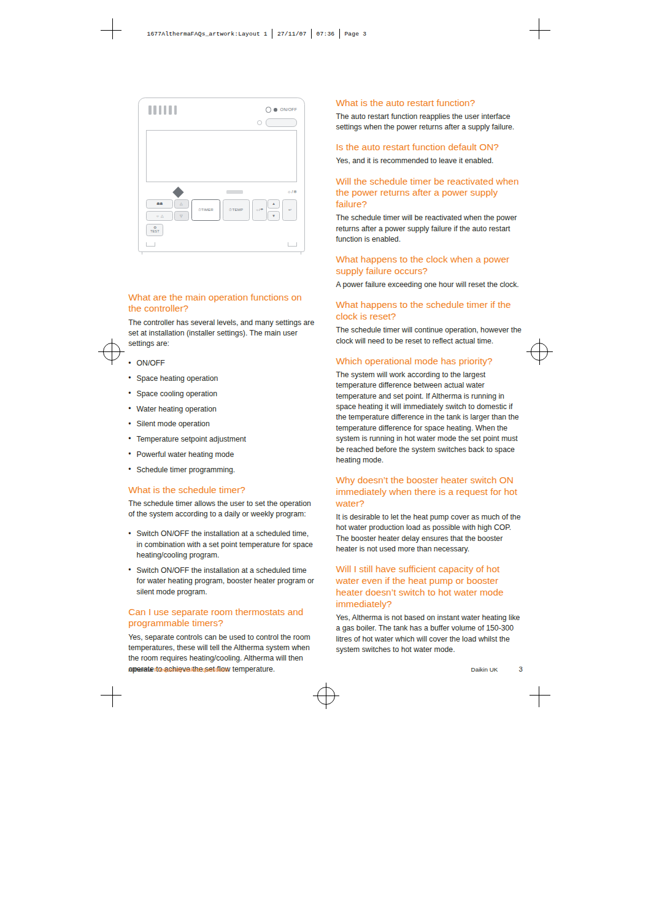1677AlthermaFAQs_artwork:Layout 1 27/11/07 07:36 Page 3
ON/OFF
☼/❄
☗☗
☼ △
△
▽
⏱TIMER
⏱TEMP
☼/☂
▲
▼
↩
⚙
TEST
What are the main operation functions on the controller?
The controller has several levels, and many settings are set at installation (installer settings). The main user settings are:
ON/OFF
Space heating operation
Space cooling operation
Water heating operation
Silent mode operation
Temperature setpoint adjustment
Powerful water heating mode
Schedule timer programming.
What is the schedule timer?
The schedule timer allows the user to set the operation of the system according to a daily or weekly program:
Switch ON/OFF the installation at a scheduled time, in combination with a set point temperature for space heating/cooling program.
Switch ON/OFF the installation at a scheduled time for water heating program, booster heater program or silent mode program.
Can I use separate room thermostats and programmable timers?
Yes, separate controls can be used to control the room temperatures, these will tell the Altherma system when the room requires heating/cooling. Altherma will then operate to achieve the set flow temperature.
What is the auto restart function?
The auto restart function reapplies the user interface settings when the power returns after a supply failure.
Is the auto restart function default ON?
Yes, and it is recommended to leave it enabled.
Will the schedule timer be reactivated when the power returns after a power supply failure?
The schedule timer will be reactivated when the power returns after a power supply failure if the auto restart function is enabled.
What happens to the clock when a power supply failure occurs?
A power failure exceeding one hour will reset the clock.
What happens to the schedule timer if the clock is reset?
The schedule timer will continue operation, however the clock will need to be reset to reflect actual time.
Which operational mode has priority?
The system will work according to the largest temperature difference between actual water temperature and set point. If Altherma is running in space heating it will immediately switch to domestic if the temperature difference in the tank is larger than the temperature difference for space heating. When the system is running in hot water mode the set point must be reached before the system switches back to space heating mode.
Why doesn’t the booster heater switch ON immediately when there is a request for hot water?
It is desirable to let the heat pump cover as much of the hot water production load as possible with high COP. The booster heater delay ensures that the booster heater is not used more than necessary.
Will I still have sufficient capacity of hot water even if the heat pump or booster heater doesn’t switch to hot water mode immediately?
Yes, Altherma is not based on instant water heating like a gas boiler. The tank has a buffer volume of 150-300 litres of hot water which will cover the load whilst the system switches to hot water mode.
Altherma Frequently asked questions
Daikin UK 3